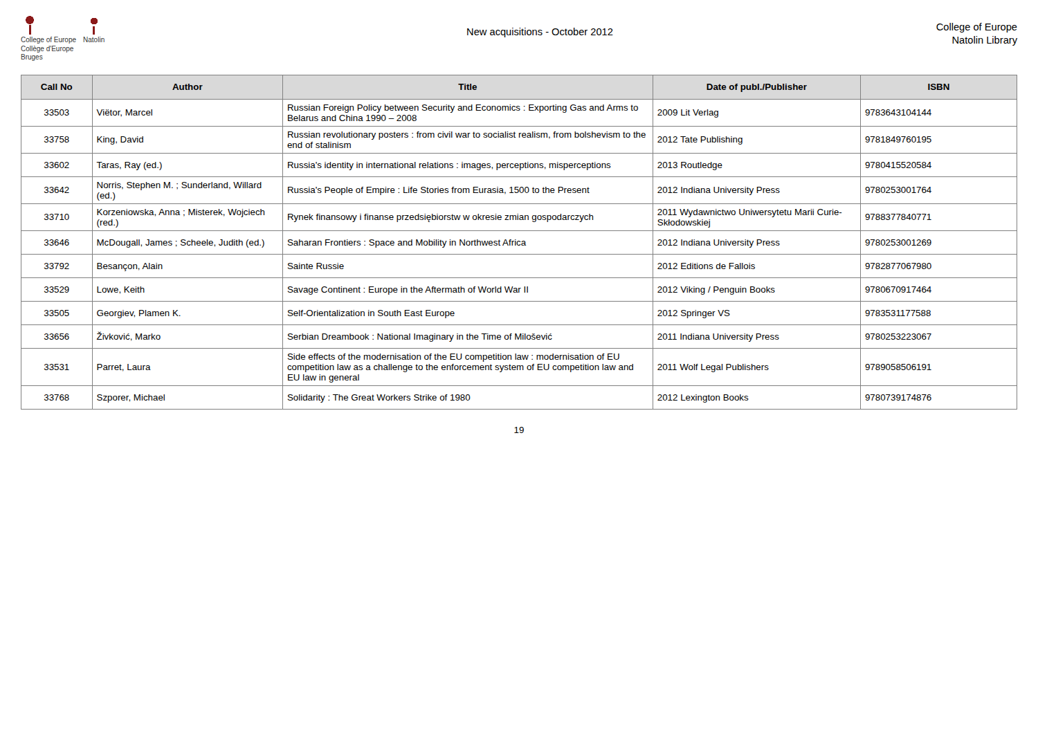College of Europe
Collège d'Europe Bruges
Natolin
New acquisitions - October 2012
College of Europe
Natolin Library
| Call No | Author | Title | Date of publ./Publisher | ISBN |
| --- | --- | --- | --- | --- |
| 33503 | Viëtor, Marcel | Russian Foreign Policy between Security and Economics : Exporting Gas and Arms to Belarus and China 1990 – 2008 | 2009 Lit Verlag | 9783643104144 |
| 33758 | King, David | Russian revolutionary posters : from civil war to socialist realism, from bolshevism to the end of stalinism | 2012 Tate Publishing | 9781849760195 |
| 33602 | Taras, Ray (ed.) | Russia's identity in international relations : images, perceptions, misperceptions | 2013 Routledge | 9780415520584 |
| 33642 | Norris, Stephen M. ; Sunderland, Willard (ed.) | Russia's People of Empire : Life Stories from Eurasia, 1500 to the Present | 2012 Indiana University Press | 9780253001764 |
| 33710 | Korzeniowska, Anna ; Misterek, Wojciech (red.) | Rynek finansowy i finanse przedsiębiorstw w okresie zmian gospodarczych | 2011 Wydawnictwo Uniwersytetu Marii Curie-Skłodowskiej | 9788377840771 |
| 33646 | McDougall, James ; Scheele, Judith (ed.) | Saharan Frontiers : Space and Mobility in Northwest Africa | 2012 Indiana University Press | 9780253001269 |
| 33792 | Besançon, Alain | Sainte Russie | 2012 Editions de Fallois | 9782877067980 |
| 33529 | Lowe, Keith | Savage Continent : Europe in the Aftermath of World War II | 2012 Viking / Penguin Books | 9780670917464 |
| 33505 | Georgiev, Plamen K. | Self-Orientalization in South East Europe | 2012 Springer VS | 9783531177588 |
| 33656 | Živković, Marko | Serbian Dreambook : National Imaginary in the Time of Milošević | 2011 Indiana University Press | 9780253223067 |
| 33531 | Parret, Laura | Side effects of the modernisation of the EU competition law : modernisation of EU competition law as a challenge to the enforcement system of EU competition law and EU law in general | 2011 Wolf Legal Publishers | 9789058506191 |
| 33768 | Szporer, Michael | Solidarity : The Great Workers Strike of 1980 | 2012 Lexington Books | 9780739174876 |
19